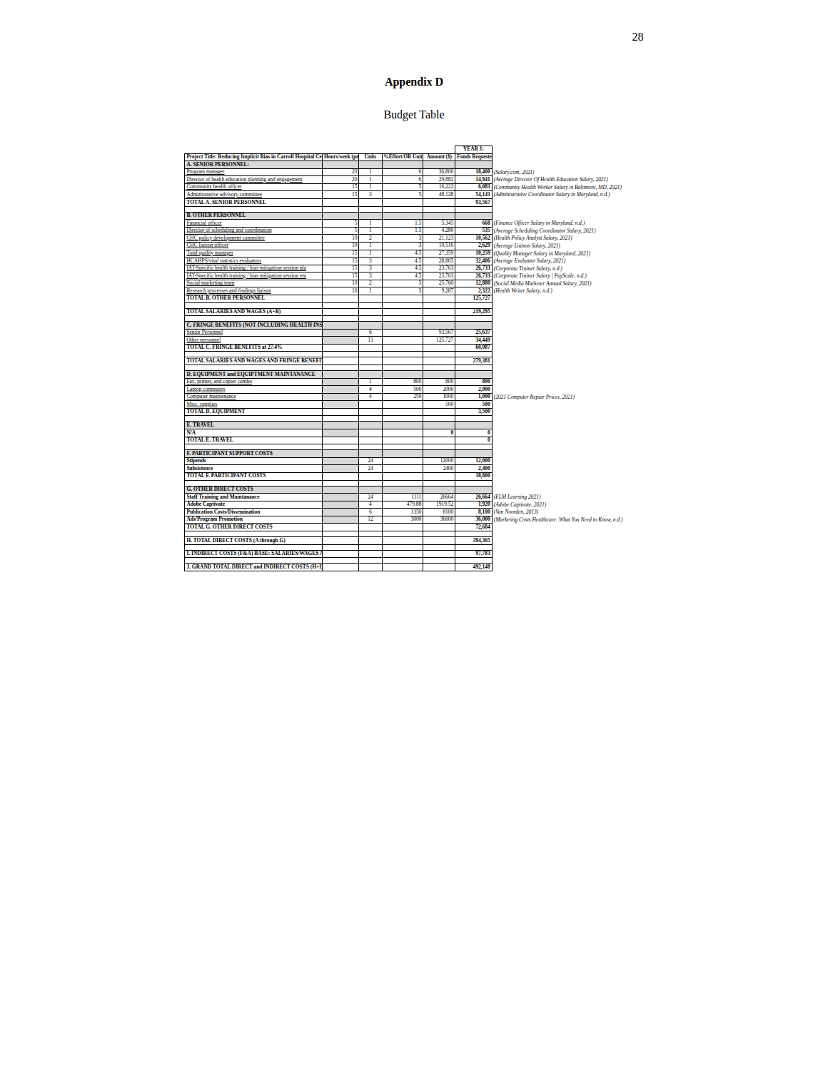28
Appendix D
Budget Table
| | | | | | YEAR 1: | |
| Project Title: Reducing Implicit Bias in Carroll Hospital Center Using the Implicit Association Test | Hours/week (personnel salary and wages only) | Units | %Effort/OR Unit cost if other than personnel | Amount ($) | Funds Requested ($) | |
| A. SENIOR PERSONNEL: | | | | | | |
| Program manager | 20 | 1 | 6 | 36,800 | 18,400 | (Salary.com, 2021) |
| Director of health education planning and engagement | 20 | 1 | 6 | 29,882 | 14,941 | (Average Director Of Health Education Salary, 2021) |
| Community health officer | 15 | 1 | 5 | 16,222 | 6,083 | (Community Health Worker Salary in Baltimore, MD, 2021) |
| Administrative advisory committee | 15 | 3 | 5 | 48,128 | 54,143 | (Administrative Coordinator Salary in Maryland, n.d.) |
| TOTAL A. SENIOR PERSONNEL | | | | | 93,567 | |
| B. OTHER PERSONNEL | | | | | | |
| Financial officer | 5 | 1 | 1.5 | 5,345 | 668 | (Finance Officer Salary in Maryland, n.d.) |
| Director of scheduling and coordination | 5 | 1 | 1.5 | 4,280 | 535 | (Average Scheduling Coordinator Salary, 2021) |
| CHC policy development committee | 10 | 2 | 3 | 21,123 | 10,562 | (Health Policy Analyst Salary, 2021) |
| CHC liaison officer | 10 | 1 | 3 | 10,516 | 2,629 | (Average Liaison Salary, 2021) |
| Total quality manager | 15 | 1 | 4.5 | 27,359 | 10,259 | (Quality Manager Salary in Maryland, 2021) |
| HCAHPS/vital statistics evaluators | 15 | 3 | 4.5 | 28,805 | 32,406 | (Average Evaluator Salary, 2021) |
| IAT-Specific health training / bias mitigation session pla | 15 | 3 | 4.5 | 23,763 | 26,733 | (Corporate Trainer Salary, n.d.) |
| IAT-Specific health training / bias mitigation session em | 15 | 3 | 4.5 | 23,763 | 26,733 | (Corporate Trainer Salary / PayScale, n.d.) |
| Social marketing team | 10 | 2 | 3 | 25,760 | 12,880 | (Social Media Marketer Annual Salary, 2021) |
| Research processes and findings liaison | 10 | 1 | 3 | 9,287 | 2,322 | (Health Writer Salary, n.d.) |
| TOTAL B. OTHER PERSONNEL | | | | | 125,727 | |
| TOTAL SALARIES AND WAGES (A+B) | | | | | 219,295 | |
| C. FRINGE BENEFITS (NOT INCLUDING HEALTH INSURANCE) | | | | | | |
| Senior Personnel | | 6 | | 93,567 | 25,637 | |
| Other personnel | | 13 | | 125,727 | 34,449 | |
| TOTAL C. FRINGE BENEFITS at 27.4% | | | | | 60,087 | |
| TOTAL SALARIES AND WAGES AND FRINGE BENEFITS (A+B +C) | | | | | 279,381 | |
| D. EQUIPMENT and EQUIPTMENT MAINTANANCE | | | | | | |
| Fax, printer, and copier combo | | 1 | 800 | 800 | 800 | |
| Laptop computers | | 4 | 500 | 2000 | 2,000 | |
| Computer maintenance | | 4 | 250 | 1000 | 1,000 | (2021 Computer Repair Prices, 2021) |
| Misc. supplies | | | | 500 | 500 | |
| TOTAL D. EQUIPMENT | | | | | 3,500 | |
| E. TRAVEL | | | | | | |
| N/A | | | | 0 | 0 | |
| TOTAL E. TRAVEL | | | | | 0 | |
| F. PARTICIPANT SUPPORT COSTS | | | | | | |
| Stipends | | 24 | | 12000 | 12,000 | |
| Subsistence | | 24 | | 2400 | 2,400 | |
| TOTAL F. PARTICIPANT COSTS | | | | | 38,800 | |
| G. OTHER DIRECT COSTS | | | | | | |
| Staff Training and Maintanance | | 24 | 1111 | 26664 | 26,664 | (ELM Learning 2021) |
| Adobe Captivate | | 4 | 479.88 | 1919.52 | 1,920 | (Adobe Captivate, 2021) |
| Publication Costs/Dissemination | | 6 | 1350 | 8100 | 8,100 | (Van Noorden, 2013) |
| Ads/Program Promotion | | 12 | 3000 | 36000 | 36,000 | (Marketing Costs Healthcare: What You Need to Know, n.d.) |
| TOTAL G. OTHER DIRECT COSTS | | | | | 72,684 | |
| H. TOTAL DIRECT COSTS (A through G) | | | | | 394,365 | |
| I. INDIRECT COSTS (F&A) BASE: SALARIES/WAGES AND BENEFITS 35% | | | | | 97,783 | |
| J. GRAND TOTAL DIRECT and INDIRECT COSTS (H+I) | | | | | 492,148 | |